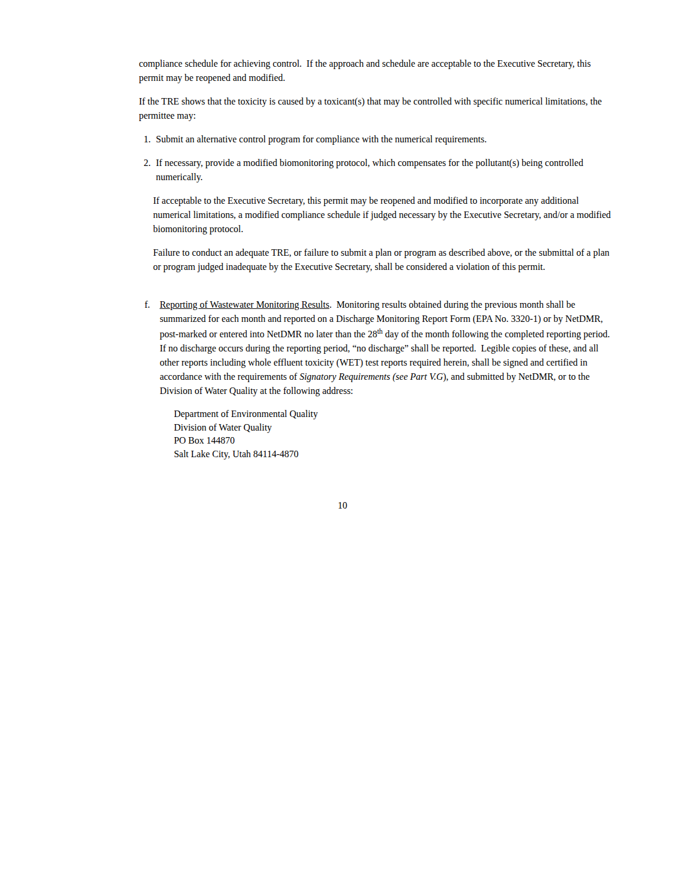compliance schedule for achieving control. If the approach and schedule are acceptable to the Executive Secretary, this permit may be reopened and modified.
If the TRE shows that the toxicity is caused by a toxicant(s) that may be controlled with specific numerical limitations, the permittee may:
Submit an alternative control program for compliance with the numerical requirements.
If necessary, provide a modified biomonitoring protocol, which compensates for the pollutant(s) being controlled numerically.
If acceptable to the Executive Secretary, this permit may be reopened and modified to incorporate any additional numerical limitations, a modified compliance schedule if judged necessary by the Executive Secretary, and/or a modified biomonitoring protocol.
Failure to conduct an adequate TRE, or failure to submit a plan or program as described above, or the submittal of a plan or program judged inadequate by the Executive Secretary, shall be considered a violation of this permit.
f.
Reporting of Wastewater Monitoring Results. Monitoring results obtained during the previous month shall be summarized for each month and reported on a Discharge Monitoring Report Form (EPA No. 3320-1) or by NetDMR, post-marked or entered into NetDMR no later than the 28th day of the month following the completed reporting period. If no discharge occurs during the reporting period, “no discharge” shall be reported. Legible copies of these, and all other reports including whole effluent toxicity (WET) test reports required herein, shall be signed and certified in accordance with the requirements of Signatory Requirements (see Part V.G), and submitted by NetDMR, or to the Division of Water Quality at the following address:
Department of Environmental Quality
Division of Water Quality
PO Box 144870
Salt Lake City, Utah 84114-4870
10